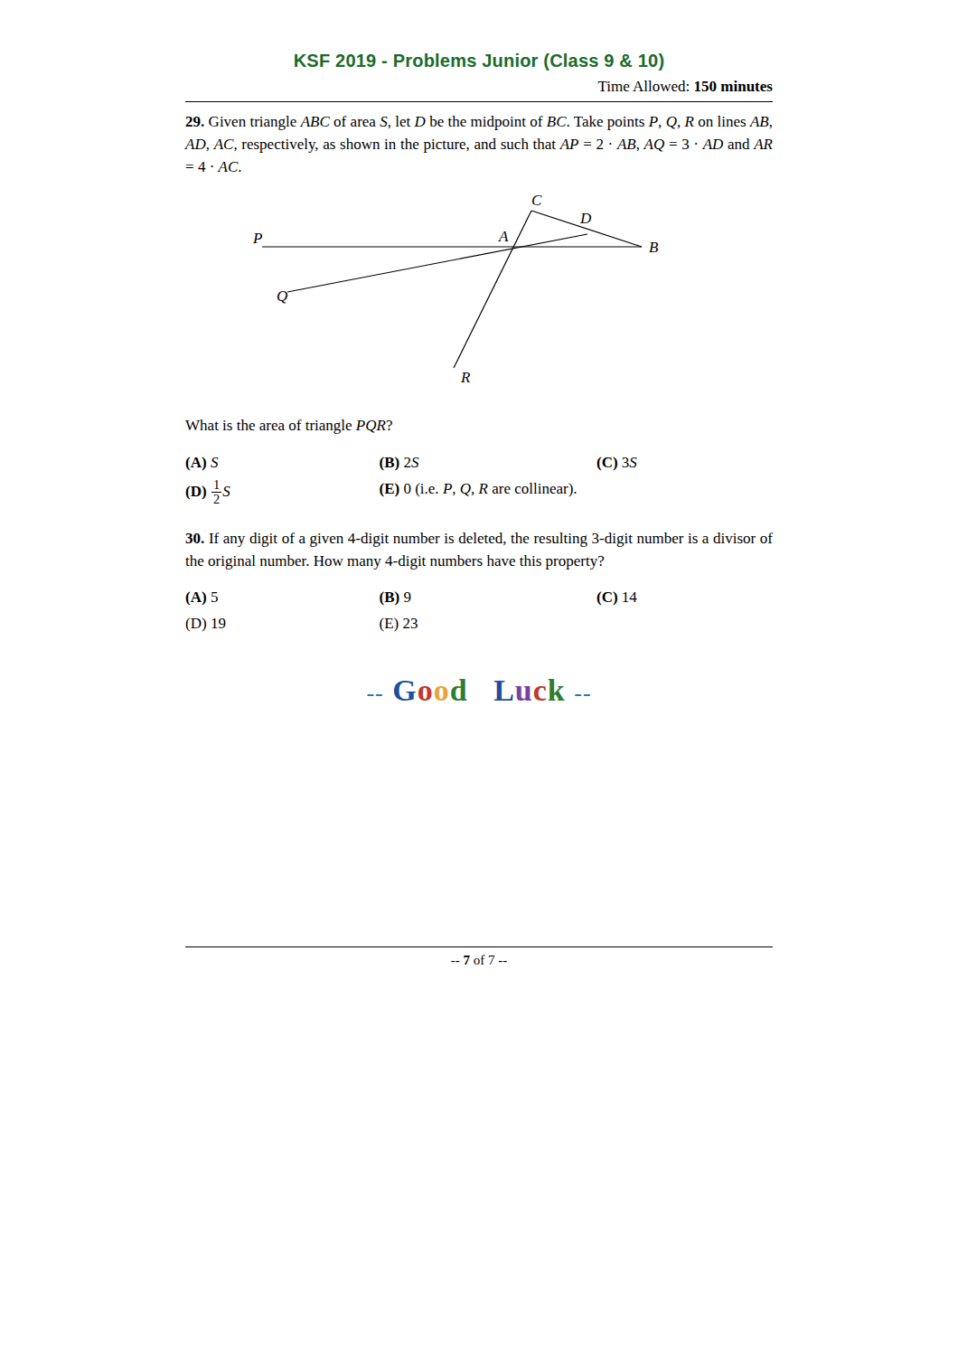KSF 2019 - Problems Junior (Class 9 & 10)
Time Allowed: 150 minutes
29. Given triangle ABC of area S, let D be the midpoint of BC. Take points P, Q, R on lines AB, AD, AC, respectively, as shown in the picture, and such that AP = 2 · AB, AQ = 3 · AD and AR = 4 · AC.
C D B A P Q R
What is the area of triangle PQR?
| (A) S | (B) 2 S | (C) 3 S |
| (D) 1 2 S | (E) 0 (i.e. P , Q , R are collinear). |
30. If any digit of a given 4-digit number is deleted, the resulting 3-digit number is a divisor of the original number. How many 4-digit numbers have this property?
| (A) 5 | (B) 9 | (C) 14 |
| (D) 19 | (E) 23 | |
-- Good Luck --
-- 7 of 7 --